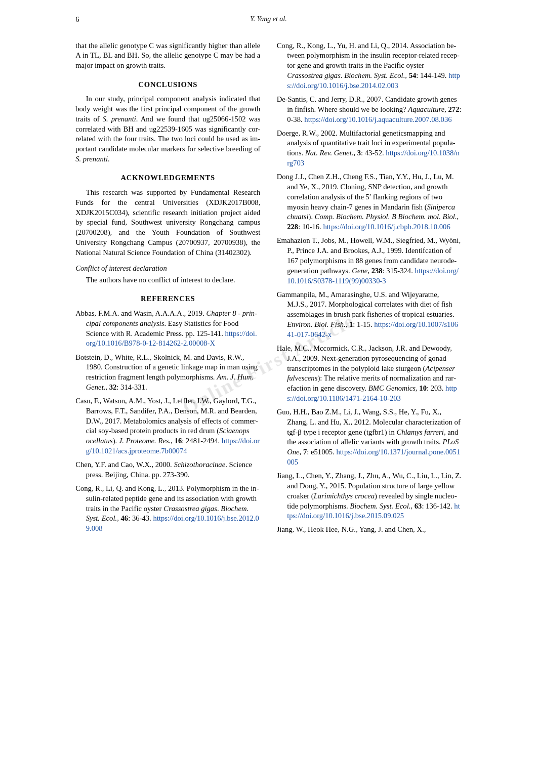Online First Article
6
Y. Yang et al.
that the allelic genotype C was significantly higher than allele A in TL, BL and BH. So, the allelic genotype C may be had a major impact on growth traits.
CONCLUSIONS
In our study, principal component analysis indicated that body weight was the first principal component of the growth traits of S. prenanti. And we found that ug25066-1502 was correlated with BH and ug22539-1605 was significantly correlated with the four traits. The two loci could be used as important candidate molecular markers for selective breeding of S. prenanti.
ACKNOWLEDGEMENTS
This research was supported by Fundamental Research Funds for the central Universities (XDJK2017B008, XDJK2015C034), scientific research initiation project aided by special fund, Southwest university Rongchang campus (20700208), and the Youth Foundation of Southwest University Rongchang Campus (20700937, 20700938), the National Natural Science Foundation of China (31402302).
Conflict of interest declaration
The authors have no conflict of interest to declare.
REFERENCES
Abbas, F.M.A. and Wasin, A.A.A.A., 2019. Chapter 8 - principal components analysis. Easy Statistics for Food Science with R. Academic Press. pp. 125-141. https://doi.org/10.1016/B978-0-12-814262-2.00008-X
Botstein, D., White, R.L., Skolnick, M. and Davis, R.W., 1980. Construction of a genetic linkage map in man using restriction fragment length polymorphisms. Am. J. Hum. Genet., 32: 314-331.
Casu, F., Watson, A.M., Yost, J., Leffler, J.W., Gaylord, T.G., Barrows, F.T., Sandifer, P.A., Denson, M.R. and Bearden, D.W., 2017. Metabolomics analysis of effects of commercial soy-based protein products in red drum (Sciaenops ocellatus). J. Proteome. Res., 16: 2481-2494. https://doi.org/10.1021/acs.jproteome.7b00074
Chen, Y.F. and Cao, W.X., 2000. Schizothoracinae. Science press. Beijing, China. pp. 273-390.
Cong, R., Li, Q. and Kong, L., 2013. Polymorphism in the insulin-related peptide gene and its association with growth traits in the Pacific oyster Crassostrea gigas. Biochem. Syst. Ecol., 46: 36-43. https://doi.org/10.1016/j.bse.2012.09.008
Cong, R., Kong, L., Yu, H. and Li, Q., 2014. Association between polymorphism in the insulin receptor-related receptor gene and growth traits in the Pacific oyster Crassostrea gigas. Biochem. Syst. Ecol., 54: 144-149. https://doi.org/10.1016/j.bse.2014.02.003
De-Santis, C. and Jerry, D.R., 2007. Candidate growth genes in finfish. Where should we be looking? Aquaculture, 272: 0-38. https://doi.org/10.1016/j.aquaculture.2007.08.036
Doerge, R.W., 2002. Multifactorial geneticsmapping and analysis of quantitative trait loci in experimental populations. Nat. Rev. Genet., 3: 43-52. https://doi.org/10.1038/nrg703
Dong J.J., Chen Z.H., Cheng F.S., Tian, Y.Y., Hu, J., Lu, M. and Ye, X., 2019. Cloning, SNP detection, and growth correlation analysis of the 5′ flanking regions of two myosin heavy chain-7 genes in Mandarin fish (Siniperca chuatsi). Comp. Biochem. Physiol. B Biochem. mol. Biol., 228: 10-16. https://doi.org/10.1016/j.cbpb.2018.10.006
Emahazion T., Jobs, M., Howell, W.M., Siegfried, M., Wyöni, P., Prince J.A. and Brookes, A.J., 1999. Identifcation of 167 polymorphisms in 88 genes from candidate neurodegeneration pathways. Gene, 238: 315-324. https://doi.org/10.1016/S0378-1119(99)00330-3
Gammanpila, M., Amarasinghe, U.S. and Wijeyaratne, M.J.S., 2017. Morphological correlates with diet of fish assemblages in brush park fisheries of tropical estuaries. Environ. Biol. Fish., 1: 1-15. https://doi.org/10.1007/s10641-017-0642-x
Hale, M.C., Mccormick, C.R., Jackson, J.R. and Dewoody, J.A., 2009. Next-generation pyrosequencing of gonad transcriptomes in the polyploid lake sturgeon (Acipenser fulvescens): The relative merits of normalization and rarefaction in gene discovery. BMC Genomics, 10: 203. https://doi.org/10.1186/1471-2164-10-203
Guo, H.H., Bao Z.M., Li, J., Wang, S.S., He, Y., Fu, X., Zhang, L. and Hu, X., 2012. Molecular characterization of tgf-β type i receptor gene (tgfbr1) in Chlamys farreri, and the association of allelic variants with growth traits. PLoS One, 7: e51005. https://doi.org/10.1371/journal.pone.0051005
Jiang, L., Chen, Y., Zhang, J., Zhu, A., Wu, C., Liu, L., Lin, Z. and Dong, Y., 2015. Population structure of large yellow croaker (Larimichthys crocea) revealed by single nucleotide polymorphisms. Biochem. Syst. Ecol., 63: 136-142. https://doi.org/10.1016/j.bse.2015.09.025
Jiang, W., Heok Hee, N.G., Yang, J. and Chen, X.,